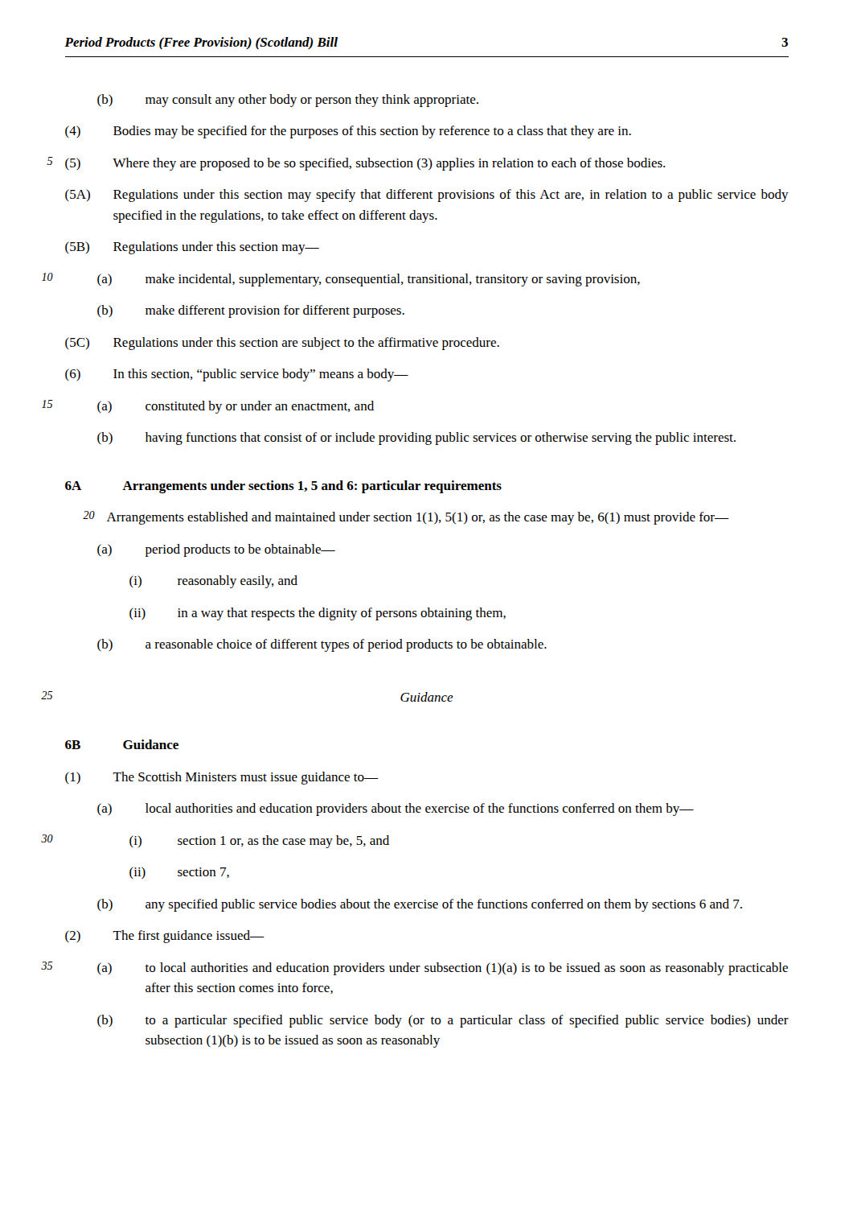Period Products (Free Provision) (Scotland) Bill 3
(b) may consult any other body or person they think appropriate.
(4) Bodies may be specified for the purposes of this section by reference to a class that they are in.
5 (5) Where they are proposed to be so specified, subsection (3) applies in relation to each of those bodies.
(5A) Regulations under this section may specify that different provisions of this Act are, in relation to a public service body specified in the regulations, to take effect on different days.
(5B) Regulations under this section may—
10 (a) make incidental, supplementary, consequential, transitional, transitory or saving provision,
(b) make different provision for different purposes.
(5C) Regulations under this section are subject to the affirmative procedure.
(6) In this section, “public service body” means a body—
15 (a) constituted by or under an enactment, and
(b) having functions that consist of or include providing public services or otherwise serving the public interest.
6A Arrangements under sections 1, 5 and 6: particular requirements
20 Arrangements established and maintained under section 1(1), 5(1) or, as the case may be, 6(1) must provide for—
(a) period products to be obtainable—
(i) reasonably easily, and
(ii) in a way that respects the dignity of persons obtaining them,
(b) a reasonable choice of different types of period products to be obtainable.
25 Guidance
6B Guidance
(1) The Scottish Ministers must issue guidance to—
(a) local authorities and education providers about the exercise of the functions conferred on them by—
30 (i) section 1 or, as the case may be, 5, and
(ii) section 7,
(b) any specified public service bodies about the exercise of the functions conferred on them by sections 6 and 7.
(2) The first guidance issued—
35 (a) to local authorities and education providers under subsection (1)(a) is to be issued as soon as reasonably practicable after this section comes into force,
(b) to a particular specified public service body (or to a particular class of specified public service bodies) under subsection (1)(b) is to be issued as soon as reasonably